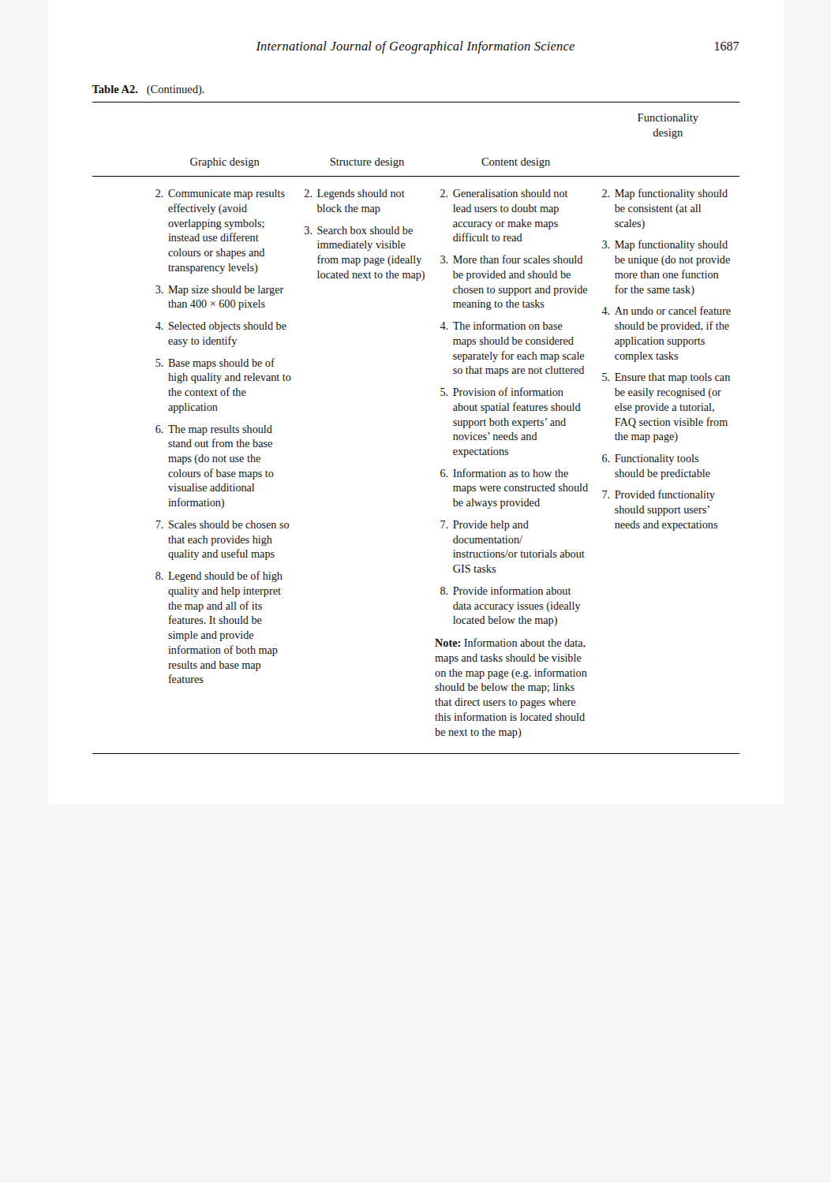International Journal of Geographical Information Science 1687
Table A2. (Continued).
| | | | | Functionality design |
| --- | --- | --- | --- | --- |
| | Graphic design | Structure design | Content design | |
| | Communicate map results effectively (avoid overlapping symbols; instead use different colours or shapes and transparency levels) Map size should be larger than 400 × 600 pixels Selected objects should be easy to identify Base maps should be of high quality and relevant to the context of the application The map results should stand out from the base maps (do not use the colours of base maps to visualise additional information) Scales should be chosen so that each provides high quality and useful maps Legend should be of high quality and help interpret the map and all of its features. It should be simple and provide information of both map results and base map features | Legends should not block the map Search box should be immediately visible from map page (ideally located next to the map) | Generalisation should not lead users to doubt map accuracy or make maps difficult to read More than four scales should be provided and should be chosen to support and provide meaning to the tasks The information on base maps should be considered separately for each map scale so that maps are not cluttered Provision of information about spatial features should support both experts’ and novices’ needs and expectations Information as to how the maps were constructed should be always provided Provide help and documentation/ instructions/or tutorials about GIS tasks Provide information about data accuracy issues (ideally located below the map) Note: Information about the data, maps and tasks should be visible on the map page (e.g. information should be below the map; links that direct users to pages where this information is located should be next to the map) | Map functionality should be consistent (at all scales) Map functionality should be unique (do not provide more than one function for the same task) An undo or cancel feature should be provided, if the application supports complex tasks Ensure that map tools can be easily recognised (or else provide a tutorial, FAQ section visible from the map page) Functionality tools should be predictable Provided functionality should support users’ needs and expectations |